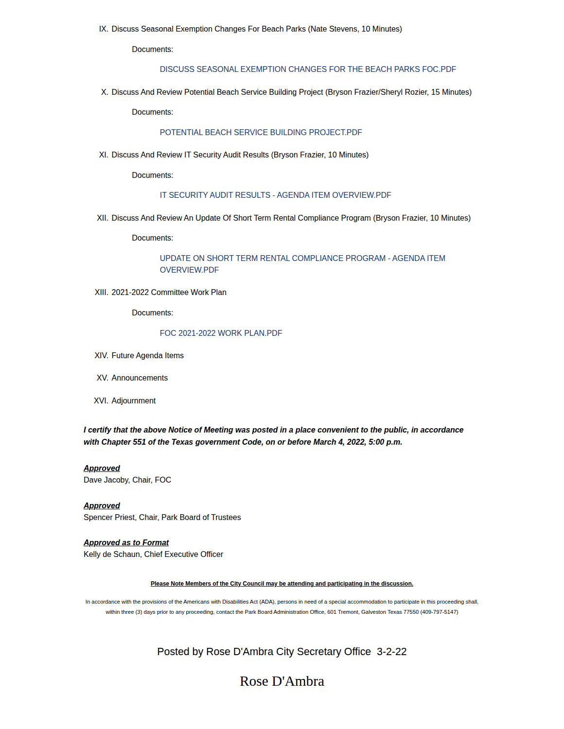IX.
Discuss Seasonal Exemption Changes For Beach Parks (Nate Stevens, 10 Minutes)
Documents:
DISCUSS SEASONAL EXEMPTION CHANGES FOR THE BEACH PARKS FOC.PDF
X.
Discuss And Review Potential Beach Service Building Project (Bryson Frazier/Sheryl Rozier, 15 Minutes)
Documents:
POTENTIAL BEACH SERVICE BUILDING PROJECT.PDF
XI.
Discuss And Review IT Security Audit Results (Bryson Frazier, 10 Minutes)
Documents:
IT SECURITY AUDIT RESULTS - AGENDA ITEM OVERVIEW.PDF
XII.
Discuss And Review An Update Of Short Term Rental Compliance Program (Bryson Frazier, 10 Minutes)
Documents:
UPDATE ON SHORT TERM RENTAL COMPLIANCE PROGRAM - AGENDA ITEM OVERVIEW.PDF
XIII.
2021-2022 Committee Work Plan
Documents:
FOC 2021-2022 WORK PLAN.PDF
XIV.
Future Agenda Items
XV.
Announcements
XVI.
Adjournment
I certify that the above Notice of Meeting was posted in a place convenient to the public, in accordance with Chapter 551 of the Texas government Code, on or before March 4, 2022, 5:00 p.m.
Approved
Dave Jacoby, Chair, FOC
Approved
Spencer Priest, Chair, Park Board of Trustees
Approved as to Format
Kelly de Schaun, Chief Executive Officer
Please Note Members of the City Council may be attending and participating in the discussion.
In accordance with the provisions of the Americans with Disabilities Act (ADA), persons in need of a special accommodation to participate in this proceeding shall, within three (3) days prior to any proceeding, contact the Park Board Administration Office, 601 Tremont, Galveston Texas 77550 (409-797-5147)
Posted by Rose D'Ambra City Secretary Office 3-2-22
Rose D'Ambra